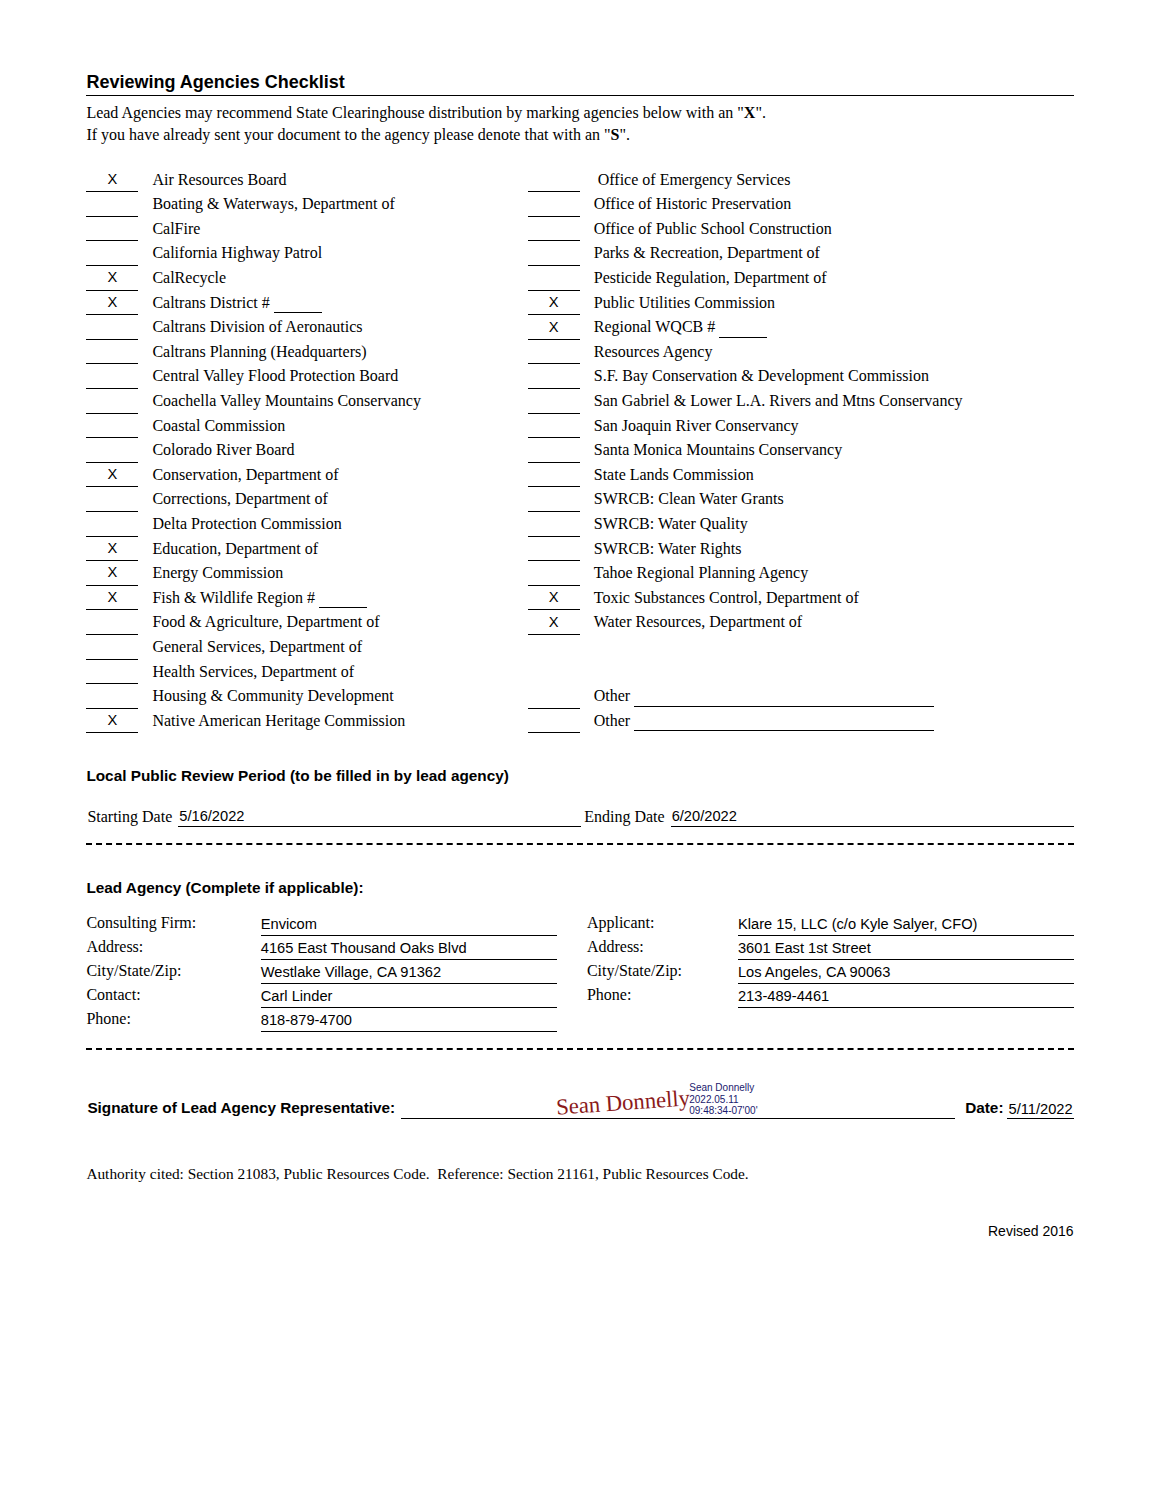Reviewing Agencies Checklist
Lead Agencies may recommend State Clearinghouse distribution by marking agencies below with an "X".
If you have already sent your document to the agency please denote that with an "S".
| X | | Air Resources Board | | | | Office of Emergency Services |
| | | Boating & Waterways, Department of | | | | Office of Historic Preservation |
| | | CalFire | | | | Office of Public School Construction |
| | | California Highway Patrol | | | | Parks & Recreation, Department of |
| X | | CalRecycle | | | | Pesticide Regulation, Department of |
| X | | Caltrans District # | | X | | Public Utilities Commission |
| | | Caltrans Division of Aeronautics | | X | | Regional WQCB # |
| | | Caltrans Planning (Headquarters) | | | | Resources Agency |
| | | Central Valley Flood Protection Board | | | | S.F. Bay Conservation & Development Commission |
| | | Coachella Valley Mountains Conservancy | | | | San Gabriel & Lower L.A. Rivers and Mtns Conservancy |
| | | Coastal Commission | | | | San Joaquin River Conservancy |
| | | Colorado River Board | | | | Santa Monica Mountains Conservancy |
| X | | Conservation, Department of | | | | State Lands Commission |
| | | Corrections, Department of | | | | SWRCB: Clean Water Grants |
| | | Delta Protection Commission | | | | SWRCB: Water Quality |
| X | | Education, Department of | | | | SWRCB: Water Rights |
| X | | Energy Commission | | | | Tahoe Regional Planning Agency |
| X | | Fish & Wildlife Region # | | X | | Toxic Substances Control, Department of |
| | | Food & Agriculture, Department of | | X | | Water Resources, Department of |
| | | General Services, Department of | | | | |
| | | Health Services, Department of | | | | |
| | | Housing & Community Development | | | | Other |
| X | | Native American Heritage Commission | | | | Other |
Local Public Review Period (to be filled in by lead agency)
| Starting Date | 5/16/2022 | | Ending Date | 6/20/2022 |
Lead Agency (Complete if applicable):
| Consulting Firm: | Envicom | | Applicant: | Klare 15, LLC (c/o Kyle Salyer, CFO) |
| Address: | 4165 East Thousand Oaks Blvd | | Address: | 3601 East 1st Street |
| City/State/Zip: | Westlake Village, CA 91362 | | City/State/Zip: | Los Angeles, CA 90063 |
| Contact: | Carl Linder | | Phone: | 213-489-4461 |
| Phone: | 818-879-4700 | | | |
| Signature of Lead Agency Representative: | Sean Donnelly Sean Donnelly 2022.05.11 09:48:34-07'00' | Date: | 5/11/2022 |
Authority cited: Section 21083, Public Resources Code. Reference: Section 21161, Public Resources Code.
Revised 2016